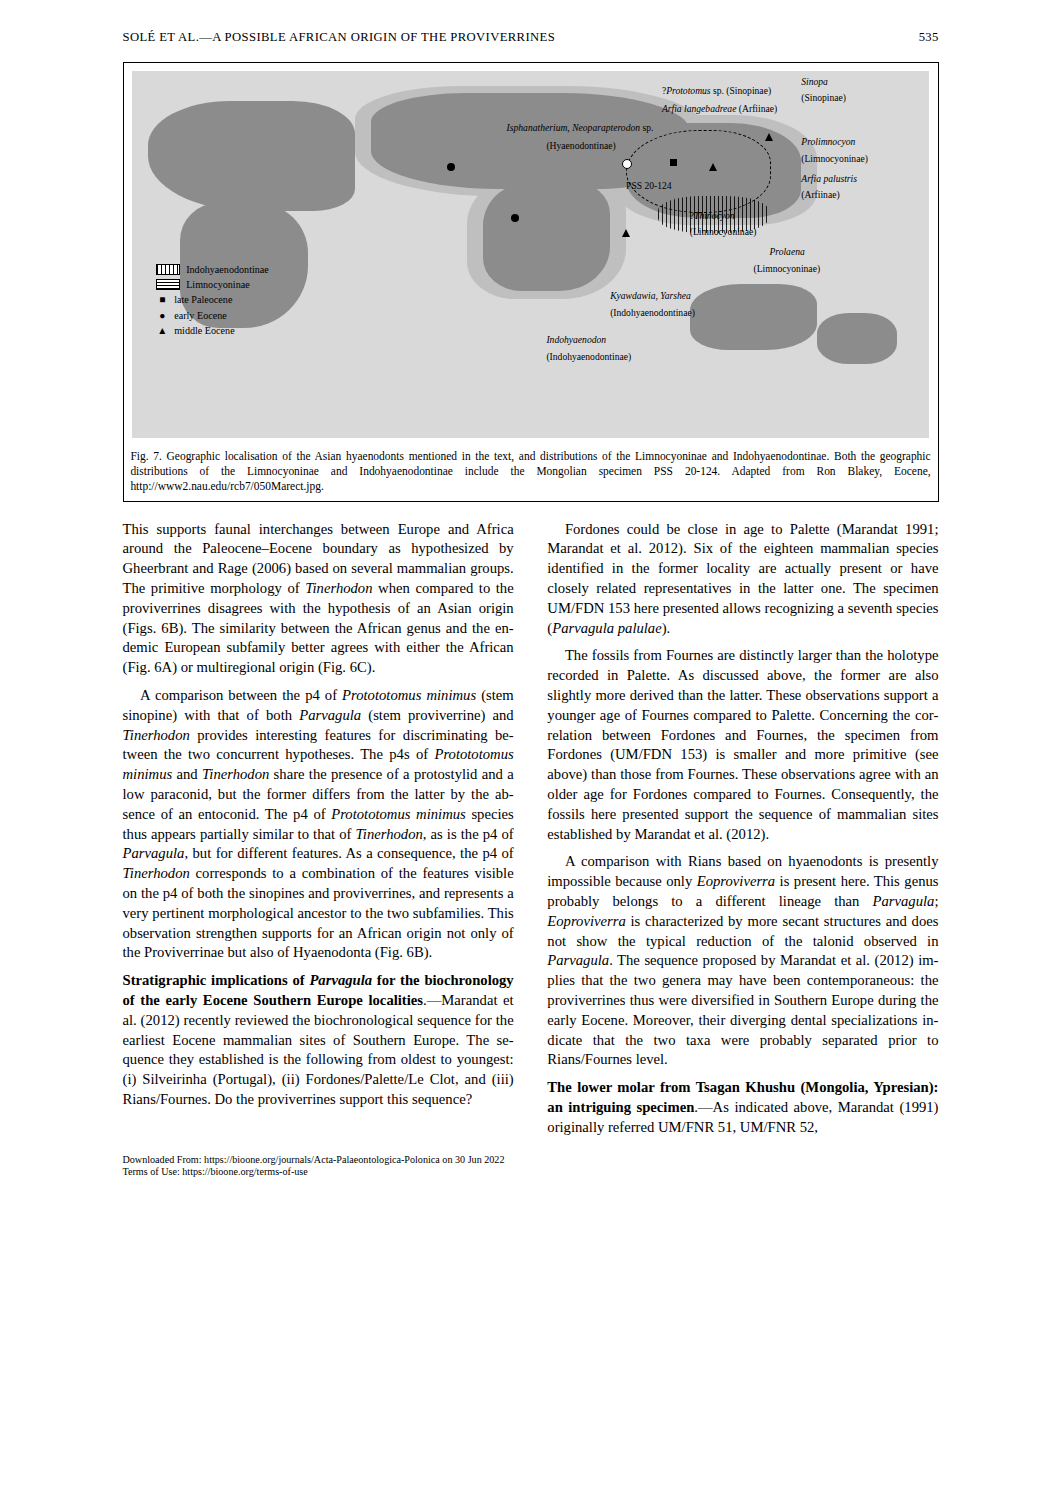Solé et al.—A possible African origin of the proviverrines 535
?Prototomus sp. (Sinopinae)
Arfia langebadreae (Arfiinae)
Sinopa
(Sinopinae)
Isphanatherium, Neoparapterodon sp.
(Hyaenodontinae)
Prolimnocyon
(Limnocyoninae)
Arfia palustris
(Arfiinae)
?Thinocyon
(Limnocyoninae)
Prolaena
(Limnocyoninae)
PSS 20-124
Kyawdawia, Yarshea
(Indohyaenodontinae)
Indohyaenodon
(Indohyaenodontinae)
Indohyaenodontinae
Limnocyoninae
late Paleocene
early Eocene
middle Eocene
Fig. 7. Geographic localisation of the Asian hyaenodonts mentioned in the text, and distributions of the Limnocyoninae and Indohyaenodontinae. Both the geographic distributions of the Limnocyoninae and Indohyaenodontinae include the Mongolian specimen PSS 20-124. Adapted from Ron Blakey, Eocene, http://www2.nau.edu/rcb7/050Marect.jpg.
This supports faunal interchanges between Europe and Africa around the Paleocene–Eocene boundary as hypothesized by Gheerbrant and Rage (2006) based on several mammalian groups. The primitive morphology of Tinerhodon when compared to the proviverrines disagrees with the hypothesis of an Asian origin (Figs. 6B). The similarity between the African genus and the endemic European subfamily better agrees with either the African (Fig. 6A) or multiregional origin (Fig. 6C).
A comparison between the p4 of Protototomus minimus (stem sinopine) with that of both Parvagula (stem proviverrine) and Tinerhodon provides interesting features for discriminating between the two concurrent hypotheses. The p4s of Protototomus minimus and Tinerhodon share the presence of a protostylid and a low paraconid, but the former differs from the latter by the absence of an entoconid. The p4 of Protototomus minimus species thus appears partially similar to that of Tinerhodon, as is the p4 of Parvagula, but for different features. As a consequence, the p4 of Tinerhodon corresponds to a combination of the features visible on the p4 of both the sinopines and proviverrines, and represents a very pertinent morphological ancestor to the two subfamilies. This observation strengthen supports for an African origin not only of the Proviverrinae but also of Hyaenodonta (Fig. 6B).
Stratigraphic implications of Parvagula for the biochronology of the early Eocene Southern Europe localities
.—Marandat et al. (2012) recently reviewed the biochronological sequence for the earliest Eocene mammalian sites of Southern Europe. The sequence they established is the following from oldest to youngest: (i) Silveirinha (Portugal), (ii) Fordones/Palette/Le Clot, and (iii) Rians/Fournes. Do the proviverrines support this sequence?
Fordones could be close in age to Palette (Marandat 1991; Marandat et al. 2012). Six of the eighteen mammalian species identified in the former locality are actually present or have closely related representatives in the latter one. The specimen UM/FDN 153 here presented allows recognizing a seventh species (Parvagula palulae).
The fossils from Fournes are distinctly larger than the holotype recorded in Palette. As discussed above, the former are also slightly more derived than the latter. These observations support a younger age of Fournes compared to Palette. Concerning the correlation between Fordones and Fournes, the specimen from Fordones (UM/FDN 153) is smaller and more primitive (see above) than those from Fournes. These observations agree with an older age for Fordones compared to Fournes. Consequently, the fossils here presented support the sequence of mammalian sites established by Marandat et al. (2012).
A comparison with Rians based on hyaenodonts is presently impossible because only Eoproviverra is present here. This genus probably belongs to a different lineage than Parvagula; Eoproviverra is characterized by more secant structures and does not show the typical reduction of the talonid observed in Parvagula. The sequence proposed by Marandat et al. (2012) implies that the two genera may have been contemporaneous: the proviverrines thus were diversified in Southern Europe during the early Eocene. Moreover, their diverging dental specializations indicate that the two taxa were probably separated prior to Rians/Fournes level.
The lower molar from Tsagan Khushu (Mongolia, Ypresian): an intriguing specimen
.—As indicated above, Marandat (1991) originally referred UM/FNR 51, UM/FNR 52,
Downloaded From: https://bioone.org/journals/Acta-Palaeontologica-Polonica on 30 Jun 2022
Terms of Use: https://bioone.org/terms-of-use